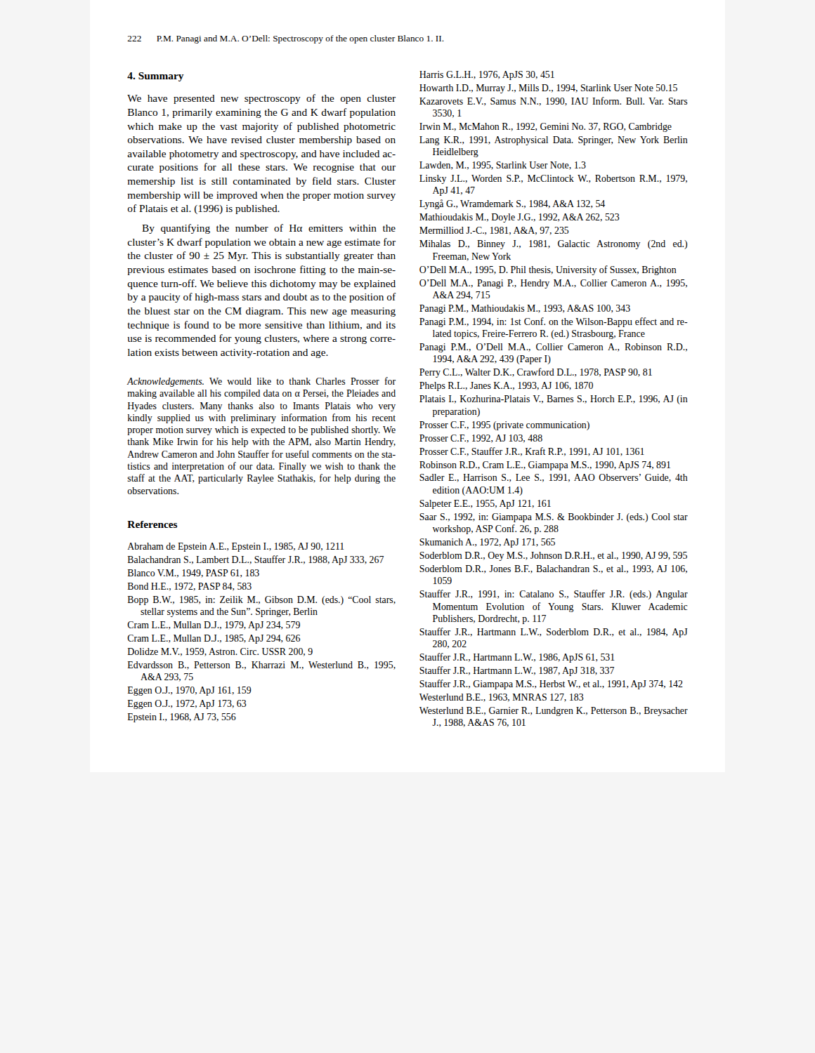222 P.M. Panagi and M.A. O’Dell: Spectroscopy of the open cluster Blanco 1. II.
4. Summary
We have presented new spectroscopy of the open cluster Blanco 1, primarily examining the G and K dwarf population which make up the vast majority of published photometric observations. We have revised cluster membership based on available photometry and spectroscopy, and have included accurate positions for all these stars. We recognise that our memership list is still contaminated by field stars. Cluster membership will be improved when the proper motion survey of Platais et al. (1996) is published.
By quantifying the number of Hα emitters within the cluster’s K dwarf population we obtain a new age estimate for the cluster of 90 ± 25 Myr. This is substantially greater than previous estimates based on isochrone fitting to the main-sequence turn-off. We believe this dichotomy may be explained by a paucity of high-mass stars and doubt as to the position of the bluest star on the CM diagram. This new age measuring technique is found to be more sensitive than lithium, and its use is recommended for young clusters, where a strong correlation exists between activity-rotation and age.
Acknowledgements. We would like to thank Charles Prosser for making available all his compiled data on α Persei, the Pleiades and Hyades clusters. Many thanks also to Imants Platais who very kindly supplied us with preliminary information from his recent proper motion survey which is expected to be published shortly. We thank Mike Irwin for his help with the APM, also Martin Hendry, Andrew Cameron and John Stauffer for useful comments on the statistics and interpretation of our data. Finally we wish to thank the staff at the AAT, particularly Raylee Stathakis, for help during the observations.
References
Abraham de Epstein A.E., Epstein I., 1985, AJ 90, 1211
Balachandran S., Lambert D.L., Stauffer J.R., 1988, ApJ 333, 267
Blanco V.M., 1949, PASP 61, 183
Bond H.E., 1972, PASP 84, 583
Bopp B.W., 1985, in: Zeilik M., Gibson D.M. (eds.) “Cool stars, stellar systems and the Sun”. Springer, Berlin
Cram L.E., Mullan D.J., 1979, ApJ 234, 579
Cram L.E., Mullan D.J., 1985, ApJ 294, 626
Dolidze M.V., 1959, Astron. Circ. USSR 200, 9
Edvardsson B., Petterson B., Kharrazi M., Westerlund B., 1995, A&A 293, 75
Eggen O.J., 1970, ApJ 161, 159
Eggen O.J., 1972, ApJ 173, 63
Epstein I., 1968, AJ 73, 556
Harris G.L.H., 1976, ApJS 30, 451
Howarth I.D., Murray J., Mills D., 1994, Starlink User Note 50.15
Kazarovets E.V., Samus N.N., 1990, IAU Inform. Bull. Var. Stars 3530, 1
Irwin M., McMahon R., 1992, Gemini No. 37, RGO, Cambridge
Lang K.R., 1991, Astrophysical Data. Springer, New York Berlin Heidlelberg
Lawden, M., 1995, Starlink User Note, 1.3
Linsky J.L., Worden S.P., McClintock W., Robertson R.M., 1979, ApJ 41, 47
Lyngå G., Wramdemark S., 1984, A&A 132, 54
Mathioudakis M., Doyle J.G., 1992, A&A 262, 523
Mermilliod J.-C., 1981, A&A, 97, 235
Mihalas D., Binney J., 1981, Galactic Astronomy (2nd ed.) Freeman, New York
O’Dell M.A., 1995, D. Phil thesis, University of Sussex, Brighton
O’Dell M.A., Panagi P., Hendry M.A., Collier Cameron A., 1995, A&A 294, 715
Panagi P.M., Mathioudakis M., 1993, A&AS 100, 343
Panagi P.M., 1994, in: 1st Conf. on the Wilson-Bappu effect and related topics, Freire-Ferrero R. (ed.) Strasbourg, France
Panagi P.M., O’Dell M.A., Collier Cameron A., Robinson R.D., 1994, A&A 292, 439 (Paper I)
Perry C.L., Walter D.K., Crawford D.L., 1978, PASP 90, 81
Phelps R.L., Janes K.A., 1993, AJ 106, 1870
Platais I., Kozhurina-Platais V., Barnes S., Horch E.P., 1996, AJ (in preparation)
Prosser C.F., 1995 (private communication)
Prosser C.F., 1992, AJ 103, 488
Prosser C.F., Stauffer J.R., Kraft R.P., 1991, AJ 101, 1361
Robinson R.D., Cram L.E., Giampapa M.S., 1990, ApJS 74, 891
Sadler E., Harrison S., Lee S., 1991, AAO Observers’ Guide, 4th edition (AAO:UM 1.4)
Salpeter E.E., 1955, ApJ 121, 161
Saar S., 1992, in: Giampapa M.S. & Bookbinder J. (eds.) Cool star workshop, ASP Conf. 26, p. 288
Skumanich A., 1972, ApJ 171, 565
Soderblom D.R., Oey M.S., Johnson D.R.H., et al., 1990, AJ 99, 595
Soderblom D.R., Jones B.F., Balachandran S., et al., 1993, AJ 106, 1059
Stauffer J.R., 1991, in: Catalano S., Stauffer J.R. (eds.) Angular Momentum Evolution of Young Stars. Kluwer Academic Publishers, Dordrecht, p. 117
Stauffer J.R., Hartmann L.W., Soderblom D.R., et al., 1984, ApJ 280, 202
Stauffer J.R., Hartmann L.W., 1986, ApJS 61, 531
Stauffer J.R., Hartmann L.W., 1987, ApJ 318, 337
Stauffer J.R., Giampapa M.S., Herbst W., et al., 1991, ApJ 374, 142
Westerlund B.E., 1963, MNRAS 127, 183
Westerlund B.E., Garnier R., Lundgren K., Petterson B., Breysacher J., 1988, A&AS 76, 101